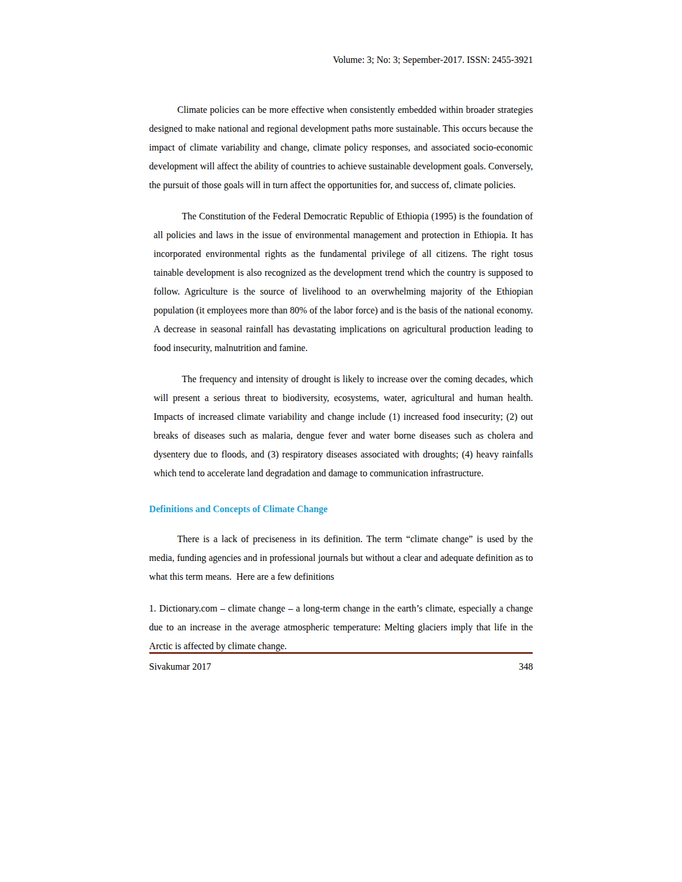Volume: 3; No: 3; Sepember-2017. ISSN: 2455-3921
Climate policies can be more effective when consistently embedded within broader strategies designed to make national and regional development paths more sustainable. This occurs because the impact of climate variability and change, climate policy responses, and associated socio-economic development will affect the ability of countries to achieve sustainable development goals. Conversely, the pursuit of those goals will in turn affect the opportunities for, and success of, climate policies.
The Constitution of the Federal Democratic Republic of Ethiopia (1995) is the foundation of all policies and laws in the issue of environmental management and protection in Ethiopia. It has incorporated environmental rights as the fundamental privilege of all citizens. The right tosus tainable development is also recognized as the development trend which the country is supposed to follow. Agriculture is the source of livelihood to an overwhelming majority of the Ethiopian population (it employees more than 80% of the labor force) and is the basis of the national economy. A decrease in seasonal rainfall has devastating implications on agricultural production leading to food insecurity, malnutrition and famine.
The frequency and intensity of drought is likely to increase over the coming decades, which will present a serious threat to biodiversity, ecosystems, water, agricultural and human health. Impacts of increased climate variability and change include (1) increased food insecurity; (2) out breaks of diseases such as malaria, dengue fever and water borne diseases such as cholera and dysentery due to floods, and (3) respiratory diseases associated with droughts; (4) heavy rainfalls which tend to accelerate land degradation and damage to communication infrastructure.
Definitions and Concepts of Climate Change
There is a lack of preciseness in its definition. The term “climate change” is used by the media, funding agencies and in professional journals but without a clear and adequate definition as to what this term means. Here are a few definitions
1. Dictionary.com – climate change – a long-term change in the earth’s climate, especially a change due to an increase in the average atmospheric temperature: Melting glaciers imply that life in the Arctic is affected by climate change.
Sivakumar 2017 348